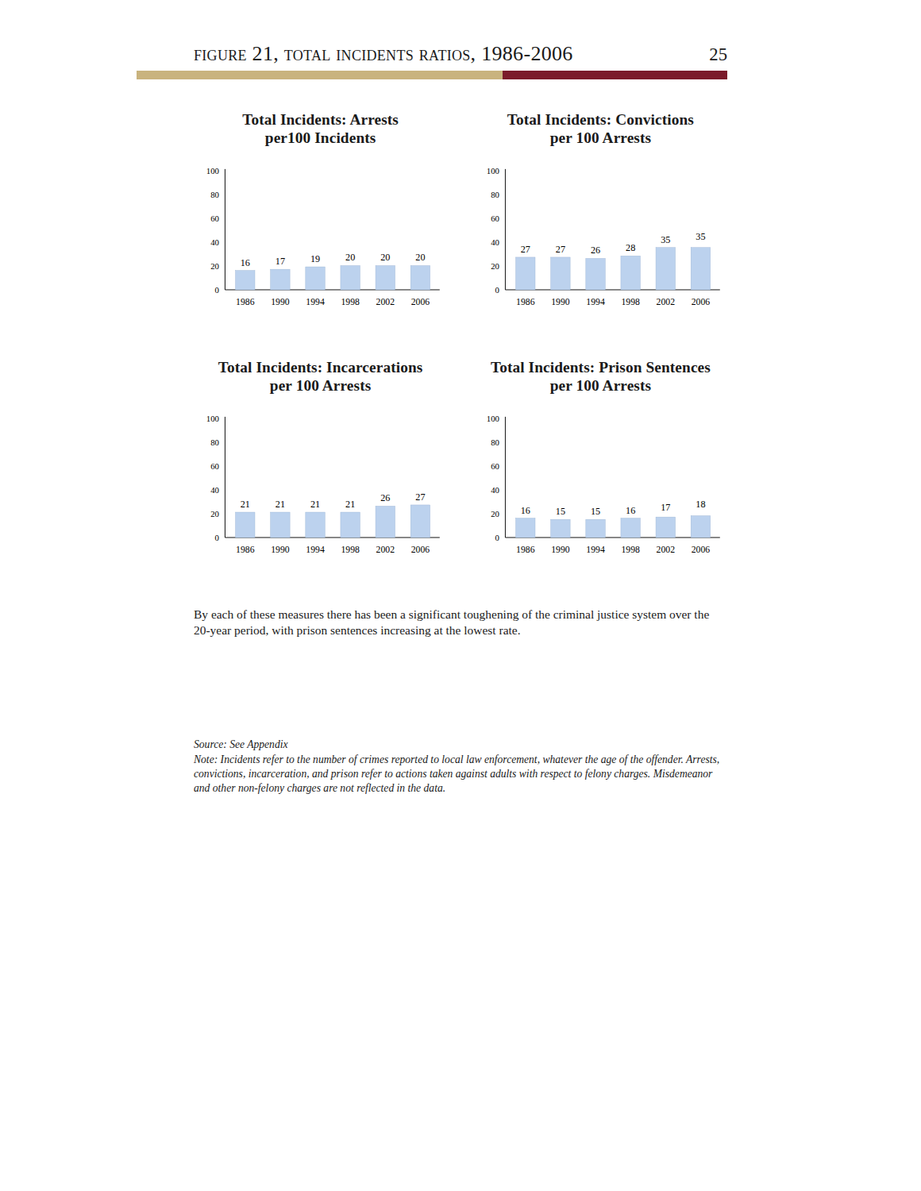Figure 21, Total Incidents Ratios, 1986-2006
25
Total Incidents: Arrests
per100 Incidents
100 80 60 40 20 0 16 17 19 20 20 20 1986 1990 1994 1998 2002 2006
Total Incidents: Convictions
per 100 Arrests
100 80 60 40 20 0 27 27 26 28 35 35 1986 1990 1994 1998 2002 2006
Total Incidents: Incarcerations
per 100 Arrests
100 80 60 40 20 0 21 21 21 21 26 27 1986 1990 1994 1998 2002 2006
Total Incidents: Prison Sentences
per 100 Arrests
100 80 60 40 20 0 16 15 15 16 17 18 1986 1990 1994 1998 2002 2006
By each of these measures there has been a significant toughening of the criminal justice system over the 20-year period, with prison sentences increasing at the lowest rate.
Source: See Appendix
Note: Incidents refer to the number of crimes reported to local law enforcement, whatever the age of the offender. Arrests, convictions, incarceration, and prison refer to actions taken against adults with respect to felony charges. Misdemeanor and other non-felony charges are not reflected in the data.